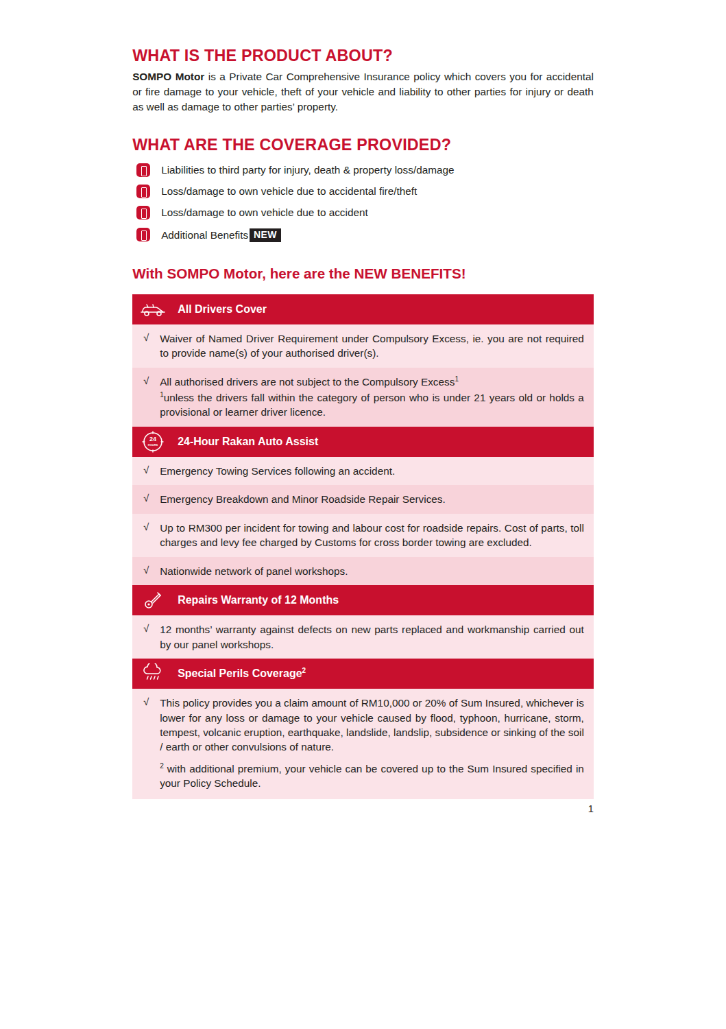WHAT IS THE PRODUCT ABOUT?
SOMPO Motor is a Private Car Comprehensive Insurance policy which covers you for accidental or fire damage to your vehicle, theft of your vehicle and liability to other parties for injury or death as well as damage to other parties’ property.
WHAT ARE THE COVERAGE PROVIDED?
Liabilities to third party for injury, death & property loss/damage
Loss/damage to own vehicle due to accidental fire/theft
Loss/damage to own vehicle due to accident
Additional BenefitsNEW
With SOMPO Motor, here are the NEW BENEFITS!
All Drivers Cover
Waiver of Named Driver Requirement under Compulsory Excess, ie. you are not required to provide name(s) of your authorised driver(s).
All authorised drivers are not subject to the Compulsory Excess1 1unless the drivers fall within the category of person who is under 21 years old or holds a provisional or learner driver licence.
24 HOURS 24-Hour Rakan Auto Assist
Emergency Towing Services following an accident.
Emergency Breakdown and Minor Roadside Repair Services.
Up to RM300 per incident for towing and labour cost for roadside repairs. Cost of parts, toll charges and levy fee charged by Customs for cross border towing are excluded.
Nationwide network of panel workshops.
Repairs Warranty of 12 Months
12 months’ warranty against defects on new parts replaced and workmanship carried out by our panel workshops.
Special Perils Coverage2
This policy provides you a claim amount of RM10,000 or 20% of Sum Insured, whichever is lower for any loss or damage to your vehicle caused by flood, typhoon, hurricane, storm, tempest, volcanic eruption, earthquake, landslide, landslip, subsidence or sinking of the soil / earth or other convulsions of nature.
2 with additional premium, your vehicle can be covered up to the Sum Insured specified in your Policy Schedule.
1